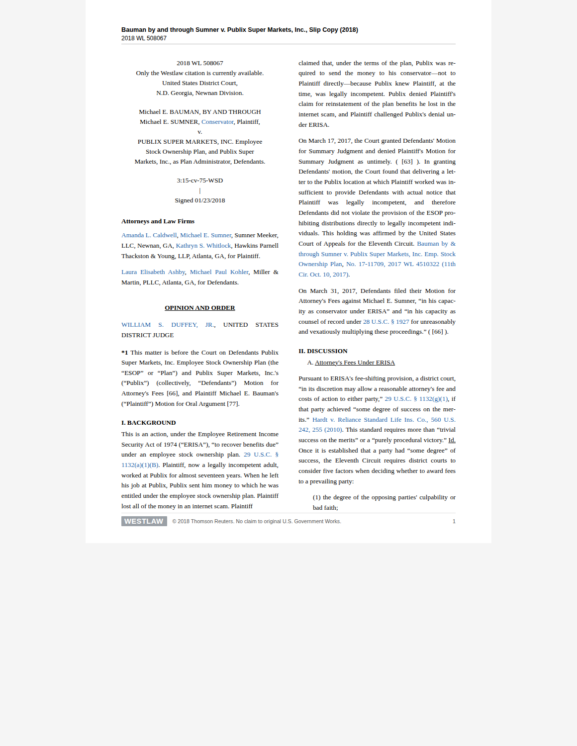Bauman by and through Sumner v. Publix Super Markets, Inc., Slip Copy (2018) 2018 WL 508067
2018 WL 508067
Only the Westlaw citation is currently available.
United States District Court,
N.D. Georgia, Newnan Division.
Michael E. BAUMAN, BY AND THROUGH
Michael E. SUMNER, Conservator, Plaintiff,
v.
PUBLIX SUPER MARKETS, INC. Employee
Stock Ownership Plan, and Publix Super
Markets, Inc., as Plan Administrator, Defendants.
3:15-cv-75-WSD
|
Signed 01/23/2018
Attorneys and Law Firms
Amanda L. Caldwell, Michael E. Sumner, Sumner Meeker, LLC, Newnan, GA, Kathryn S. Whitlock, Hawkins Parnell Thackston & Young, LLP, Atlanta, GA, for Plaintiff.
Laura Elisabeth Ashby, Michael Paul Kohler, Miller & Martin, PLLC, Atlanta, GA, for Defendants.
OPINION AND ORDER
WILLIAM S. DUFFEY, JR., UNITED STATES DISTRICT JUDGE
*1 This matter is before the Court on Defendants Publix Super Markets, Inc. Employee Stock Ownership Plan (the “ESOP” or “Plan”) and Publix Super Markets, Inc.'s (“Publix”) (collectively, “Defendants”) Motion for Attorney's Fees [66], and Plaintiff Michael E. Bauman's (“Plaintiff”) Motion for Oral Argument [77].
I. BACKGROUND
This is an action, under the Employee Retirement Income Security Act of 1974 (“ERISA”), “to recover benefits due” under an employee stock ownership plan. 29 U.S.C. § 1132(a)(1)(B). Plaintiff, now a legally incompetent adult, worked at Publix for almost seventeen years. When he left his job at Publix, Publix sent him money to which he was entitled under the employee stock ownership plan. Plaintiff lost all of the money in an internet scam. Plaintiff
claimed that, under the terms of the plan, Publix was required to send the money to his conservator—not to Plaintiff directly—because Publix knew Plaintiff, at the time, was legally incompetent. Publix denied Plaintiff's claim for reinstatement of the plan benefits he lost in the internet scam, and Plaintiff challenged Publix's denial under ERISA.
On March 17, 2017, the Court granted Defendants' Motion for Summary Judgment and denied Plaintiff's Motion for Summary Judgment as untimely. ( [63] ). In granting Defendants' motion, the Court found that delivering a letter to the Publix location at which Plaintiff worked was insufficient to provide Defendants with actual notice that Plaintiff was legally incompetent, and therefore Defendants did not violate the provision of the ESOP prohibiting distributions directly to legally incompetent individuals. This holding was affirmed by the United States Court of Appeals for the Eleventh Circuit. Bauman by & through Sumner v. Publix Super Markets, Inc. Emp. Stock Ownership Plan, No. 17-11709, 2017 WL 4510322 (11th Cir. Oct. 10, 2017).
On March 31, 2017, Defendants filed their Motion for Attorney's Fees against Michael E. Sumner, “in his capacity as conservator under ERISA” and “in his capacity as counsel of record under 28 U.S.C. § 1927 for unreasonably and vexatiously multiplying these proceedings.” ( [66] ).
II. DISCUSSION
A. Attorney's Fees Under ERISA
Pursuant to ERISA's fee-shifting provision, a district court, “in its discretion may allow a reasonable attorney's fee and costs of action to either party,” 29 U.S.C. § 1132(g)(1), if that party achieved “some degree of success on the merits.” Hardt v. Reliance Standard Life Ins. Co., 560 U.S. 242, 255 (2010). This standard requires more than “trivial success on the merits” or a “purely procedural victory.” Id. Once it is established that a party had “some degree” of success, the Eleventh Circuit requires district courts to consider five factors when deciding whether to award fees to a prevailing party:
(1) the degree of the opposing parties' culpability or bad faith;
WESTLAW © 2018 Thomson Reuters. No claim to original U.S. Government Works. 1